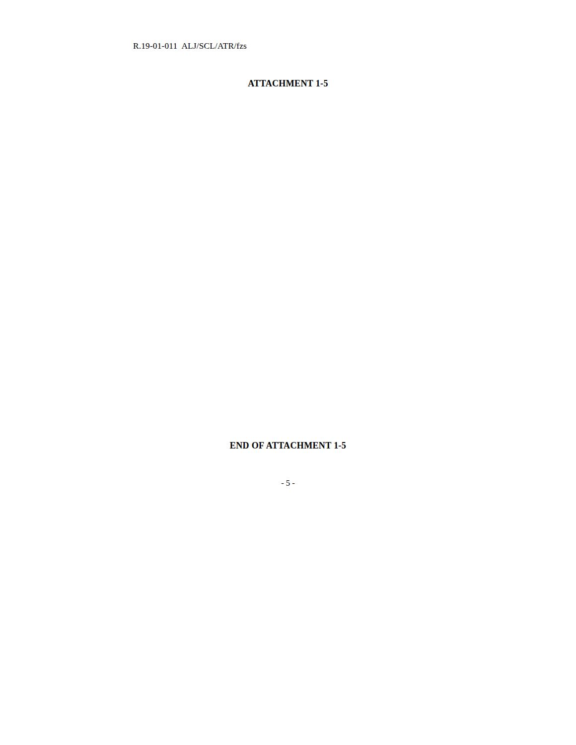R.19-01-011 ALJ/SCL/ATR/fzs
ATTACHMENT 1-5
END OF ATTACHMENT 1-5
- 5 -